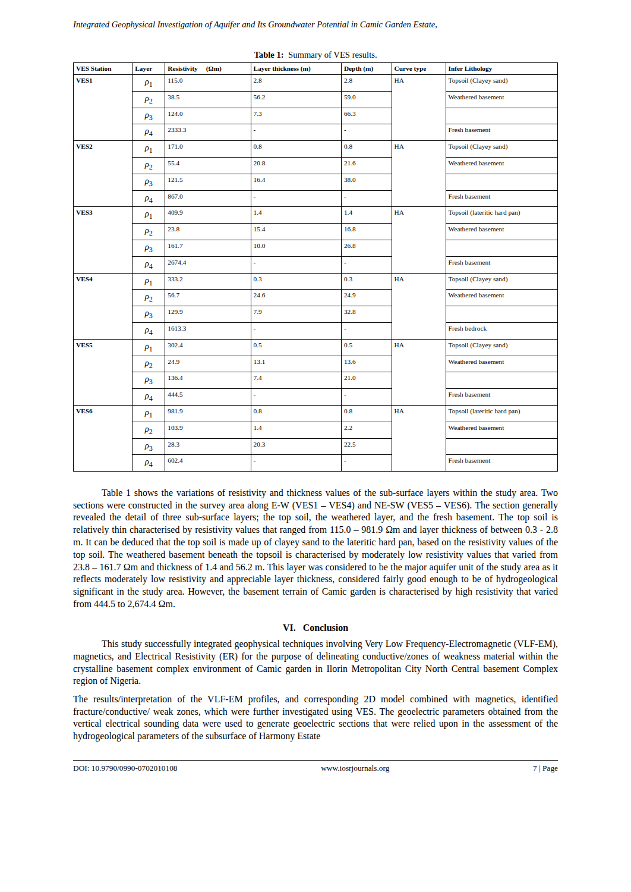Integrated Geophysical Investigation of Aquifer and Its Groundwater Potential in Camic Garden Estate,
Table 1: Summary of VES results.
| VES Station | Layer | Resistivity (Ωm) | Layer thickness (m) | Depth (m) | Curve type | Infer Lithology |
| --- | --- | --- | --- | --- | --- | --- |
| VES1 | ρ 1 | 115.0 | 2.8 | 2.8 | HA | Topsoil (Clayey sand) |
| ρ 2 | 38.5 | 56.2 | 59.0 | Weathered basement |
| ρ 3 | 124.0 | 7.3 | 66.3 | |
| ρ 4 | 2333.3 | - | - | Fresh basement |
| VES2 | ρ 1 | 171.0 | 0.8 | 0.8 | HA | Topsoil (Clayey sand) |
| ρ 2 | 55.4 | 20.8 | 21.6 | Weathered basement |
| ρ 3 | 121.5 | 16.4 | 38.0 | |
| ρ 4 | 867.0 | - | - | Fresh basement |
| VES3 | ρ 1 | 409.9 | 1.4 | 1.4 | HA | Topsoil (lateritic hard pan) |
| ρ 2 | 23.8 | 15.4 | 16.8 | Weathered basement |
| ρ 3 | 161.7 | 10.0 | 26.8 | |
| ρ 4 | 2674.4 | - | - | Fresh basement |
| VES4 | ρ 1 | 333.2 | 0.3 | 0.3 | HA | Topsoil (Clayey sand) |
| ρ 2 | 56.7 | 24.6 | 24.9 | Weathered basement |
| ρ 3 | 129.9 | 7.9 | 32.8 | |
| ρ 4 | 1613.3 | - | - | Fresh bedrock |
| VES5 | ρ 1 | 302.4 | 0.5 | 0.5 | HA | Topsoil (Clayey sand) |
| ρ 2 | 24.9 | 13.1 | 13.6 | Weathered basement |
| ρ 3 | 136.4 | 7.4 | 21.0 | |
| ρ 4 | 444.5 | - | - | Fresh basement |
| VES6 | ρ 1 | 981.9 | 0.8 | 0.8 | HA | Topsoil (lateritic hard pan) |
| ρ 2 | 103.9 | 1.4 | 2.2 | Weathered basement |
| ρ 3 | 28.3 | 20.3 | 22.5 | |
| ρ 4 | 602.4 | - | - | Fresh basement |
Table 1 shows the variations of resistivity and thickness values of the sub-surface layers within the study area. Two sections were constructed in the survey area along E-W (VES1 – VES4) and NE-SW (VES5 – VES6). The section generally revealed the detail of three sub-surface layers; the top soil, the weathered layer, and the fresh basement. The top soil is relatively thin characterised by resistivity values that ranged from 115.0 – 981.9 Ωm and layer thickness of between 0.3 - 2.8 m. It can be deduced that the top soil is made up of clayey sand to the lateritic hard pan, based on the resistivity values of the top soil. The weathered basement beneath the topsoil is characterised by moderately low resistivity values that varied from 23.8 – 161.7 Ωm and thickness of 1.4 and 56.2 m. This layer was considered to be the major aquifer unit of the study area as it reflects moderately low resistivity and appreciable layer thickness, considered fairly good enough to be of hydrogeological significant in the study area. However, the basement terrain of Camic garden is characterised by high resistivity that varied from 444.5 to 2,674.4 Ωm.
VI. Conclusion
This study successfully integrated geophysical techniques involving Very Low Frequency-Electromagnetic (VLF-EM), magnetics, and Electrical Resistivity (ER) for the purpose of delineating conductive/zones of weakness material within the crystalline basement complex environment of Camic garden in Ilorin Metropolitan City North Central basement Complex region of Nigeria.
The results/interpretation of the VLF-EM profiles, and corresponding 2D model combined with magnetics, identified fracture/conductive/ weak zones, which were further investigated using VES. The geoelectric parameters obtained from the vertical electrical sounding data were used to generate geoelectric sections that were relied upon in the assessment of the hydrogeological parameters of the subsurface of Harmony Estate
DOI: 10.9790/0990-0702010108 www.iosrjournals.org 7 | Page